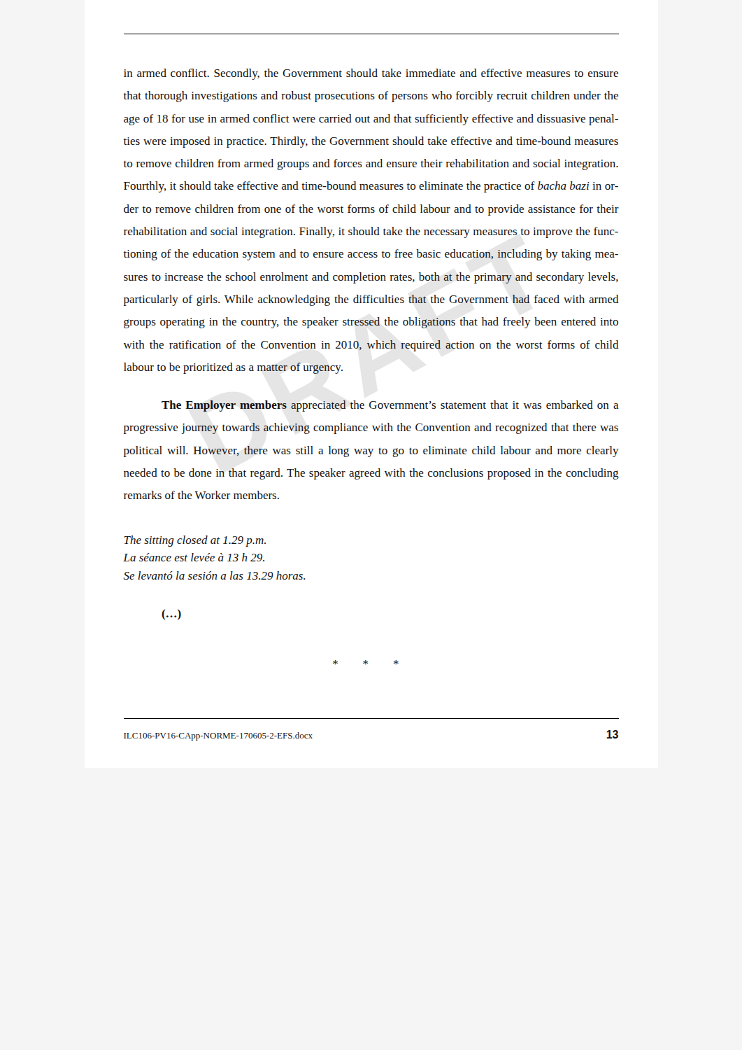DRAFT
in armed conflict. Secondly, the Government should take immediate and effective measures to ensure that thorough investigations and robust prosecutions of persons who forcibly recruit children under the age of 18 for use in armed conflict were carried out and that sufficiently effective and dissuasive penalties were imposed in practice. Thirdly, the Government should take effective and time-bound measures to remove children from armed groups and forces and ensure their rehabilitation and social integration. Fourthly, it should take effective and time-bound measures to eliminate the practice of bacha bazi in order to remove children from one of the worst forms of child labour and to provide assistance for their rehabilitation and social integration. Finally, it should take the necessary measures to improve the functioning of the education system and to ensure access to free basic education, including by taking measures to increase the school enrolment and completion rates, both at the primary and secondary levels, particularly of girls. While acknowledging the difficulties that the Government had faced with armed groups operating in the country, the speaker stressed the obligations that had freely been entered into with the ratification of the Convention in 2010, which required action on the worst forms of child labour to be prioritized as a matter of urgency.
The Employer members appreciated the Government’s statement that it was embarked on a progressive journey towards achieving compliance with the Convention and recognized that there was political will. However, there was still a long way to go to eliminate child labour and more clearly needed to be done in that regard. The speaker agreed with the conclusions proposed in the concluding remarks of the Worker members.
The sitting closed at 1.29 p.m.
La séance est levée à 13 h 29.
Se levantó la sesión a las 13.29 horas.
(…)
* * *
ILC106-PV16-CApp-NORME-170605-2-EFS.docx 13